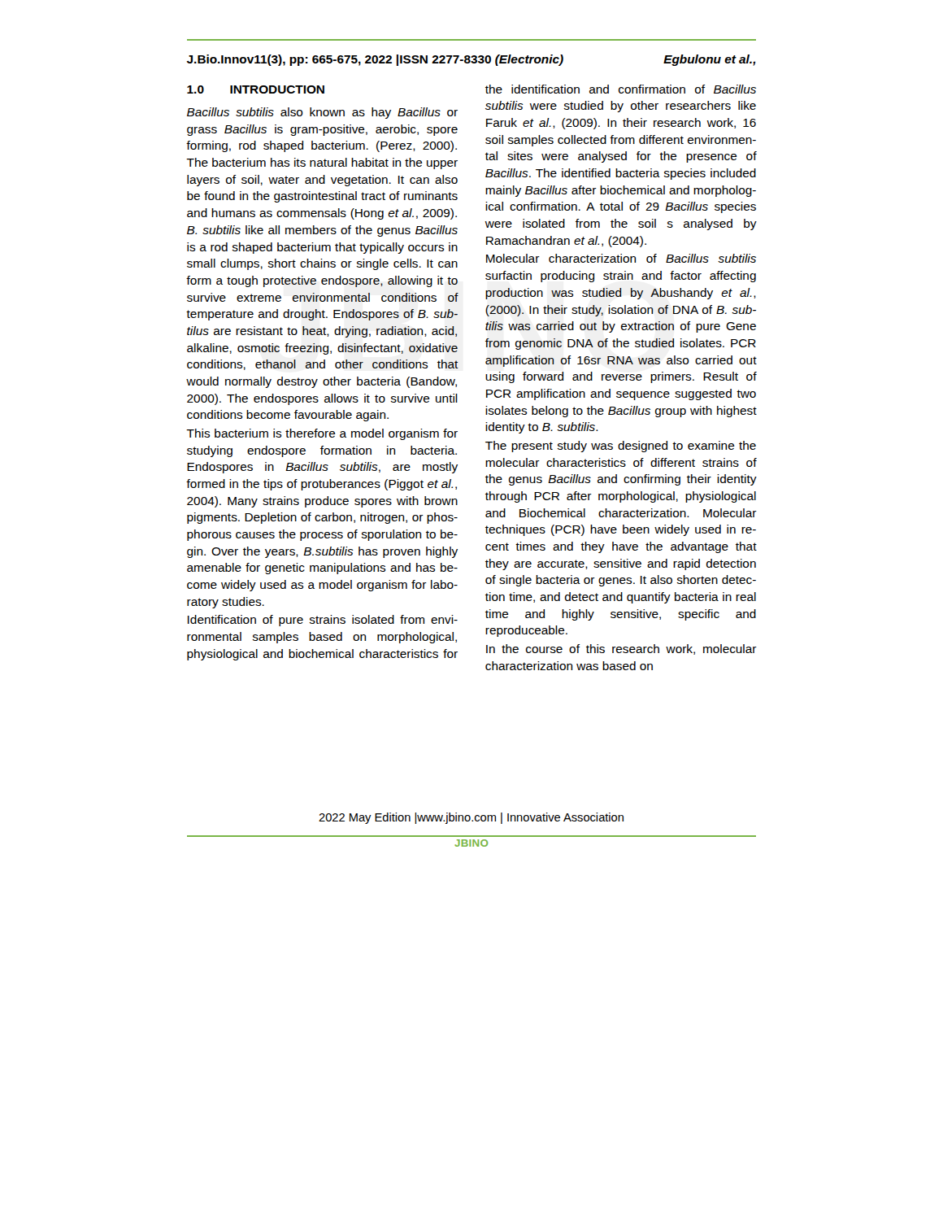J.Bio.Innov11(3), pp: 665-675, 2022 |ISSN 2277-8330 (Electronic) Egbulonu et al.,
JBINO
1.0 INTRODUCTION
Bacillus subtilis also known as hay Bacillus or grass Bacillus is gram-positive, aerobic, spore forming, rod shaped bacterium. (Perez, 2000). The bacterium has its natural habitat in the upper layers of soil, water and vegetation. It can also be found in the gastrointestinal tract of ruminants and humans as commensals (Hong et al., 2009). B. subtilis like all members of the genus Bacillus is a rod shaped bacterium that typically occurs in small clumps, short chains or single cells. It can form a tough protective endospore, allowing it to survive extreme environmental conditions of temperature and drought. Endospores of B. subtilus are resistant to heat, drying, radiation, acid, alkaline, osmotic freezing, disinfectant, oxidative conditions, ethanol and other conditions that would normally destroy other bacteria (Bandow, 2000). The endospores allows it to survive until conditions become favourable again.
This bacterium is therefore a model organism for studying endospore formation in bacteria. Endospores in Bacillus subtilis, are mostly formed in the tips of protuberances (Piggot et al., 2004). Many strains produce spores with brown pigments. Depletion of carbon, nitrogen, or phosphorous causes the process of sporulation to begin. Over the years, B.subtilis has proven highly amenable for genetic manipulations and has become widely used as a model organism for laboratory studies.
Identification of pure strains isolated from environmental samples based on morphological, physiological and biochemical characteristics for the identification and confirmation of Bacillus subtilis were studied by other researchers like Faruk et al., (2009). In their research work, 16 soil samples collected from different environmental sites were analysed for the presence of Bacillus. The identified bacteria species included mainly Bacillus after biochemical and morphological confirmation. A total of 29 Bacillus species were isolated from the soil s analysed by Ramachandran et al., (2004).
Molecular characterization of Bacillus subtilis surfactin producing strain and factor affecting production was studied by Abushandy et al., (2000). In their study, isolation of DNA of B. subtilis was carried out by extraction of pure Gene from genomic DNA of the studied isolates. PCR amplification of 16sr RNA was also carried out using forward and reverse primers. Result of PCR amplification and sequence suggested two isolates belong to the Bacillus group with highest identity to B. subtilis.
The present study was designed to examine the molecular characteristics of different strains of the genus Bacillus and confirming their identity through PCR after morphological, physiological and Biochemical characterization. Molecular techniques (PCR) have been widely used in recent times and they have the advantage that they are accurate, sensitive and rapid detection of single bacteria or genes. It also shorten detection time, and detect and quantify bacteria in real time and highly sensitive, specific and reproduceable.
In the course of this research work, molecular characterization was based on
2022 May Edition |www.jbino.com | Innovative Association
JBINO